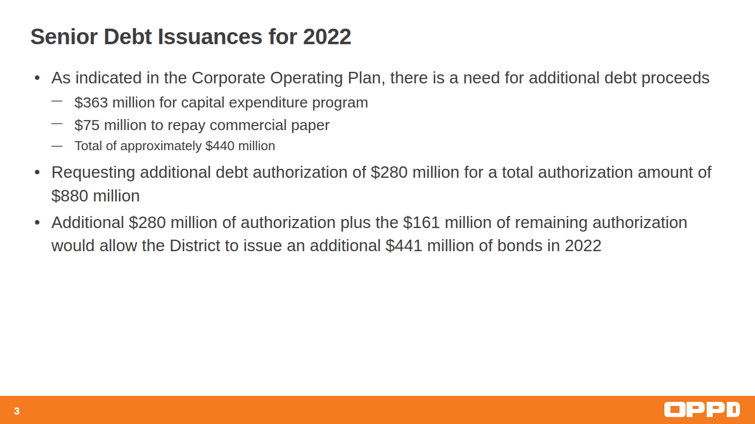Senior Debt Issuances for 2022
As indicated in the Corporate Operating Plan, there is a need for additional debt proceeds
$363 million for capital expenditure program
$75 million to repay commercial paper
Total of approximately $440 million
Requesting additional debt authorization of $280 million for a total authorization amount of $880 million
Additional $280 million of authorization plus the $161 million of remaining authorization would allow the District to issue an additional $441 million of bonds in 2022
3